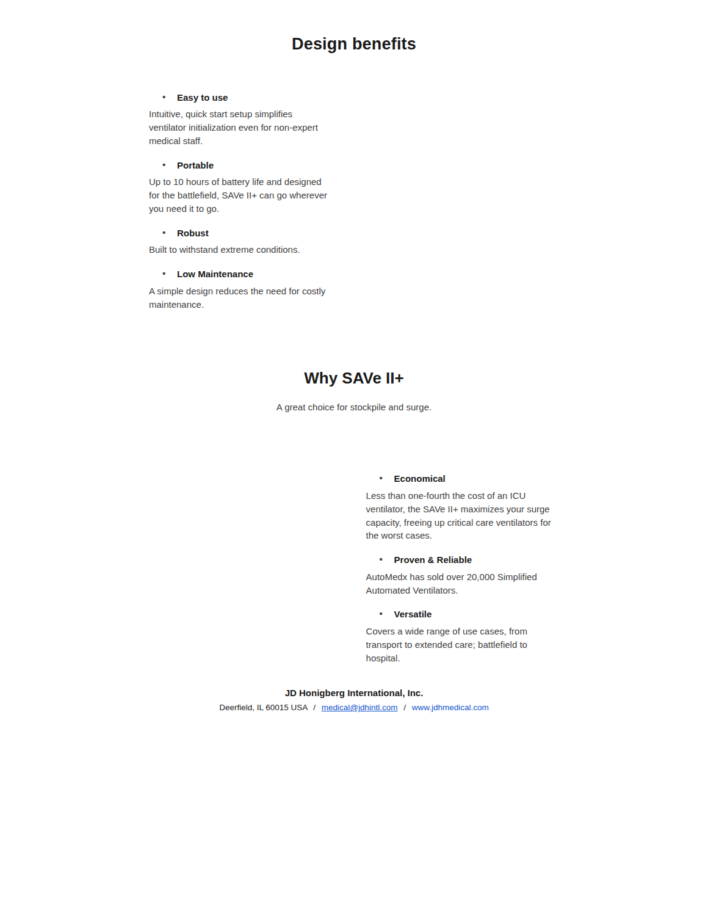Design benefits
Easy to use
Intuitive, quick start setup simplifies ventilator initialization even for non-expert medical staff.
Portable
Up to 10 hours of battery life and designed for the battlefield, SAVe II+ can go wherever you need it to go.
Robust
Built to withstand extreme conditions.
Low Maintenance
A simple design reduces the need for costly maintenance.
Why SAVe II+
A great choice for stockpile and surge.
Economical
Less than one-fourth the cost of an ICU ventilator, the SAVe II+ maximizes your surge capacity, freeing up critical care ventilators for the worst cases.
Proven & Reliable
AutoMedx has sold over 20,000 Simplified Automated Ventilators.
Versatile
Covers a wide range of use cases, from transport to extended care; battlefield to hospital.
JD Honigberg International, Inc.
Deerfield, IL 60015 USA / medical@jdhintl.com / www.jdhmedical.com